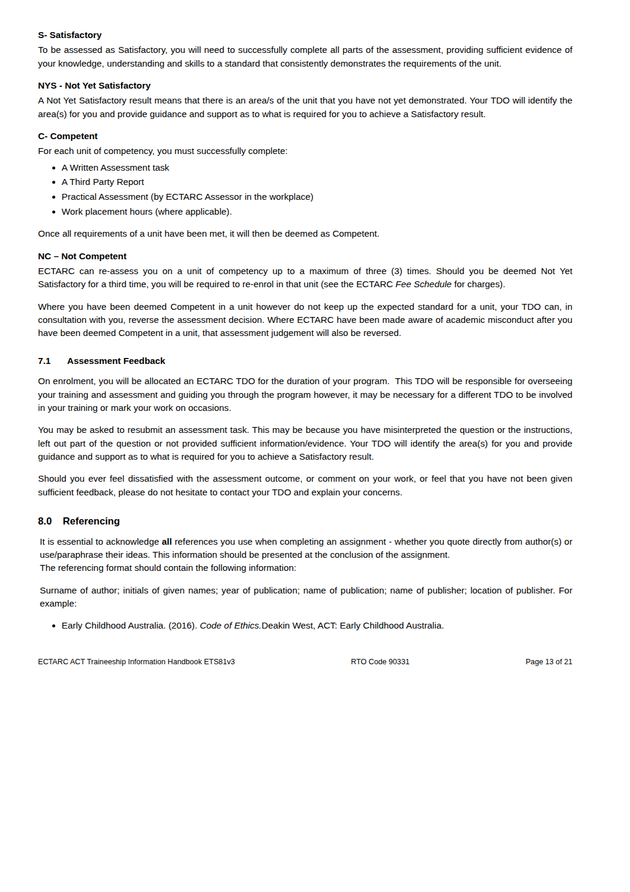S- Satisfactory
To be assessed as Satisfactory, you will need to successfully complete all parts of the assessment, providing sufficient evidence of your knowledge, understanding and skills to a standard that consistently demonstrates the requirements of the unit.
NYS - Not Yet Satisfactory
A Not Yet Satisfactory result means that there is an area/s of the unit that you have not yet demonstrated. Your TDO will identify the area(s) for you and provide guidance and support as to what is required for you to achieve a Satisfactory result.
C- Competent
For each unit of competency, you must successfully complete:
A Written Assessment task
A Third Party Report
Practical Assessment (by ECTARC Assessor in the workplace)
Work placement hours (where applicable).
Once all requirements of a unit have been met, it will then be deemed as Competent.
NC – Not Competent
ECTARC can re-assess you on a unit of competency up to a maximum of three (3) times. Should you be deemed Not Yet Satisfactory for a third time, you will be required to re-enrol in that unit (see the ECTARC Fee Schedule for charges).
Where you have been deemed Competent in a unit however do not keep up the expected standard for a unit, your TDO can, in consultation with you, reverse the assessment decision. Where ECTARC have been made aware of academic misconduct after you have been deemed Competent in a unit, that assessment judgement will also be reversed.
7.1 Assessment Feedback
On enrolment, you will be allocated an ECTARC TDO for the duration of your program. This TDO will be responsible for overseeing your training and assessment and guiding you through the program however, it may be necessary for a different TDO to be involved in your training or mark your work on occasions.
You may be asked to resubmit an assessment task. This may be because you have misinterpreted the question or the instructions, left out part of the question or not provided sufficient information/evidence. Your TDO will identify the area(s) for you and provide guidance and support as to what is required for you to achieve a Satisfactory result.
Should you ever feel dissatisfied with the assessment outcome, or comment on your work, or feel that you have not been given sufficient feedback, please do not hesitate to contact your TDO and explain your concerns.
8.0 Referencing
It is essential to acknowledge all references you use when completing an assignment - whether you quote directly from author(s) or use/paraphrase their ideas. This information should be presented at the conclusion of the assignment.
The referencing format should contain the following information:
Surname of author; initials of given names; year of publication; name of publication; name of publisher; location of publisher. For example:
Early Childhood Australia. (2016). Code of Ethics. Deakin West, ACT: Early Childhood Australia.
ECTARC ACT Traineeship Information Handbook ETS81v3
RTO Code 90331
Page 13 of 21